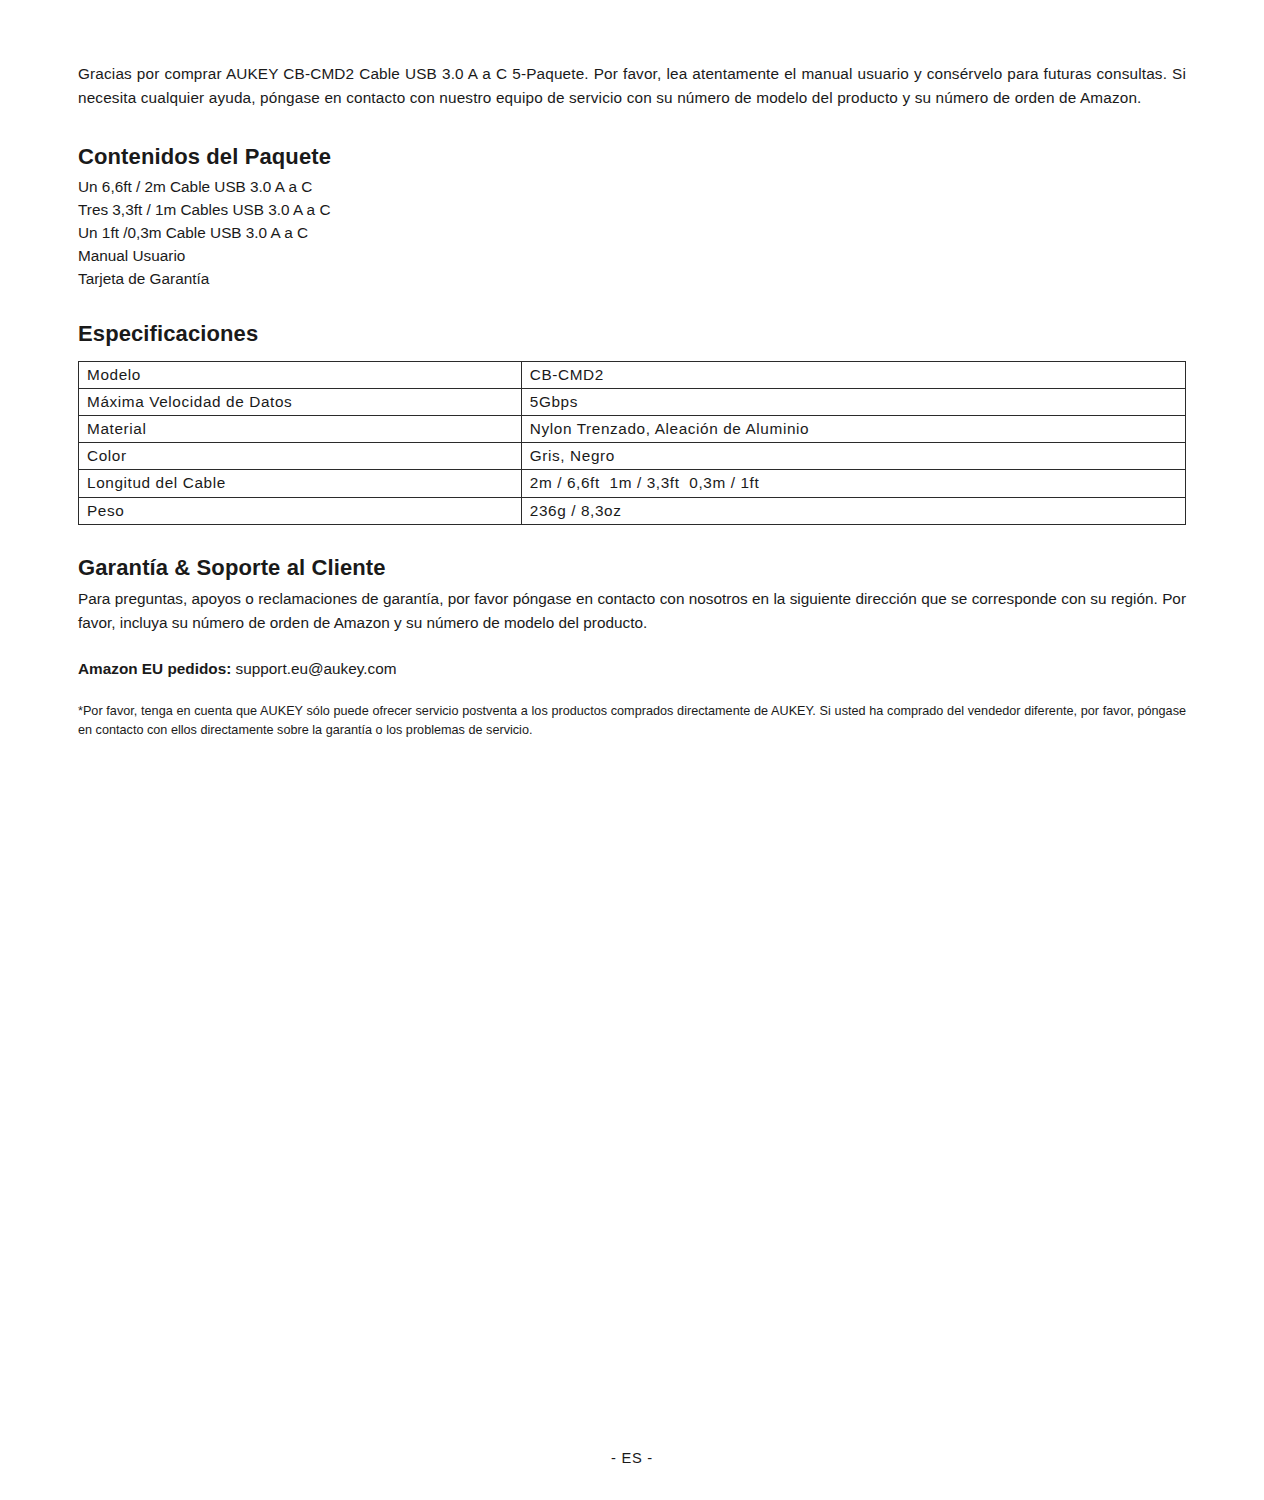Gracias por comprar AUKEY CB-CMD2 Cable USB 3.0 A a C 5-Paquete. Por favor, lea atentamente el manual usuario y consérvelo para futuras consultas. Si necesita cualquier ayuda, póngase en contacto con nuestro equipo de servicio con su número de modelo del producto y su número de orden de Amazon.
Contenidos del Paquete
Un 6,6ft / 2m Cable USB 3.0 A a C
Tres 3,3ft / 1m Cables USB 3.0 A a C
Un 1ft /0,3m Cable USB 3.0 A a C
Manual Usuario
Tarjeta de Garantía
Especificaciones
| Modelo | CB-CMD2 |
| Máxima Velocidad de Datos | 5Gbps |
| Material | Nylon Trenzado, Aleación de Aluminio |
| Color | Gris, Negro |
| Longitud del Cable | 2m / 6,6ft 1m / 3,3ft 0,3m / 1ft |
| Peso | 236g / 8,3oz |
Garantía & Soporte al Cliente
Para preguntas, apoyos o reclamaciones de garantía, por favor póngase en contacto con nosotros en la siguiente dirección que se corresponde con su región. Por favor, incluya su número de orden de Amazon y su número de modelo del producto.
Amazon EU pedidos: support.eu@aukey.com
*Por favor, tenga en cuenta que AUKEY sólo puede ofrecer servicio postventa a los productos comprados directamente de AUKEY. Si usted ha comprado del vendedor diferente, por favor, póngase en contacto con ellos directamente sobre la garantía o los problemas de servicio.
- ES -